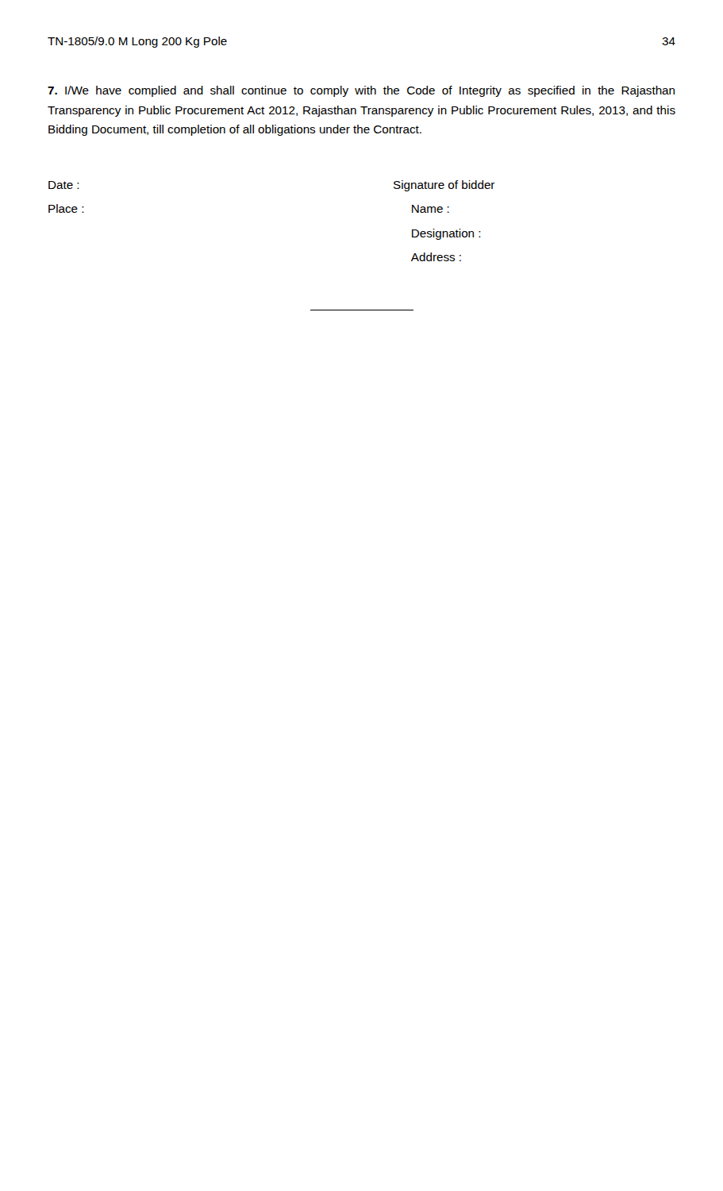TN-1805/9.0 M Long 200 Kg Pole 34
7. I/We have complied and shall continue to comply with the Code of Integrity as specified in the Rajasthan Transparency in Public Procurement Act 2012, Rajasthan Transparency in Public Procurement Rules, 2013, and this Bidding Document, till completion of all obligations under the Contract.
Date :
Place :
Signature of bidder
Name :
Designation :
Address :